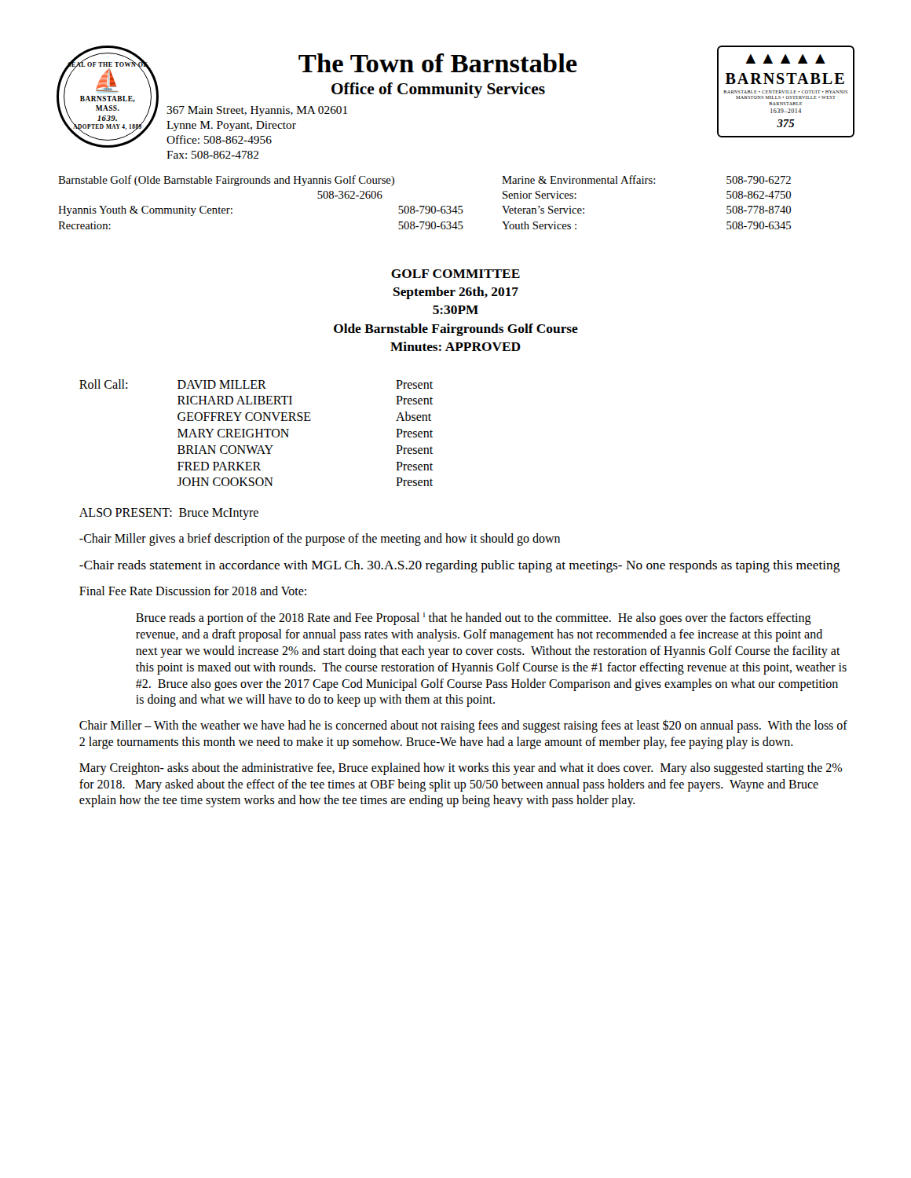Seal of the Town of
⛵
Barnstable,
Mass.
1639.
Adopted May 4, 1889
The Town of Barnstable
Office of Community Services
367 Main Street, Hyannis, MA 02601
Lynne M. Poyant, Director
Office: 508-862-4956
Fax: 508-862-4782
▲▲▲▲▲
BARNSTABLE
BARNSTABLE • CENTERVILLE • COTUIT • HYANNIS
MARSTONS MILLS • OSTERVILLE • WEST BARNSTABLE
1639–2014
375
| Barnstable Golf (Olde Barnstable Fairgrounds and Hyannis Golf Course) | | Marine & Environmental Affairs: | 508-790-6272 |
| 508-362-2606 | | Senior Services: | 508-862-4750 |
| Hyannis Youth & Community Center: | 508-790-6345 | Veteran’s Service: | 508-778-8740 |
| Recreation: | 508-790-6345 | Youth Services : | 508-790-6345 |
GOLF COMMITTEE
September 26th, 2017
5:30PM
Olde Barnstable Fairgrounds Golf Course
Minutes: APPROVED
| Roll Call: | DAVID MILLER | Present |
| | RICHARD ALIBERTI | Present |
| | GEOFFREY CONVERSE | Absent |
| | MARY CREIGHTON | Present |
| | BRIAN CONWAY | Present |
| | FRED PARKER | Present |
| | JOHN COOKSON | Present |
ALSO PRESENT: Bruce McIntyre
-Chair Miller gives a brief description of the purpose of the meeting and how it should go down
-Chair reads statement in accordance with MGL Ch. 30.A.S.20 regarding public taping at meetings- No one responds as taping this meeting
Final Fee Rate Discussion for 2018 and Vote:
Bruce reads a portion of the 2018 Rate and Fee Proposal i that he handed out to the committee. He also goes over the factors effecting revenue, and a draft proposal for annual pass rates with analysis. Golf management has not recommended a fee increase at this point and next year we would increase 2% and start doing that each year to cover costs. Without the restoration of Hyannis Golf Course the facility at this point is maxed out with rounds. The course restoration of Hyannis Golf Course is the #1 factor effecting revenue at this point, weather is #2. Bruce also goes over the 2017 Cape Cod Municipal Golf Course Pass Holder Comparison and gives examples on what our competition is doing and what we will have to do to keep up with them at this point.
Chair Miller – With the weather we have had he is concerned about not raising fees and suggest raising fees at least $20 on annual pass. With the loss of 2 large tournaments this month we need to make it up somehow. Bruce-We have had a large amount of member play, fee paying play is down.
Mary Creighton- asks about the administrative fee, Bruce explained how it works this year and what it does cover. Mary also suggested starting the 2% for 2018. Mary asked about the effect of the tee times at OBF being split up 50/50 between annual pass holders and fee payers. Wayne and Bruce explain how the tee time system works and how the tee times are ending up being heavy with pass holder play.